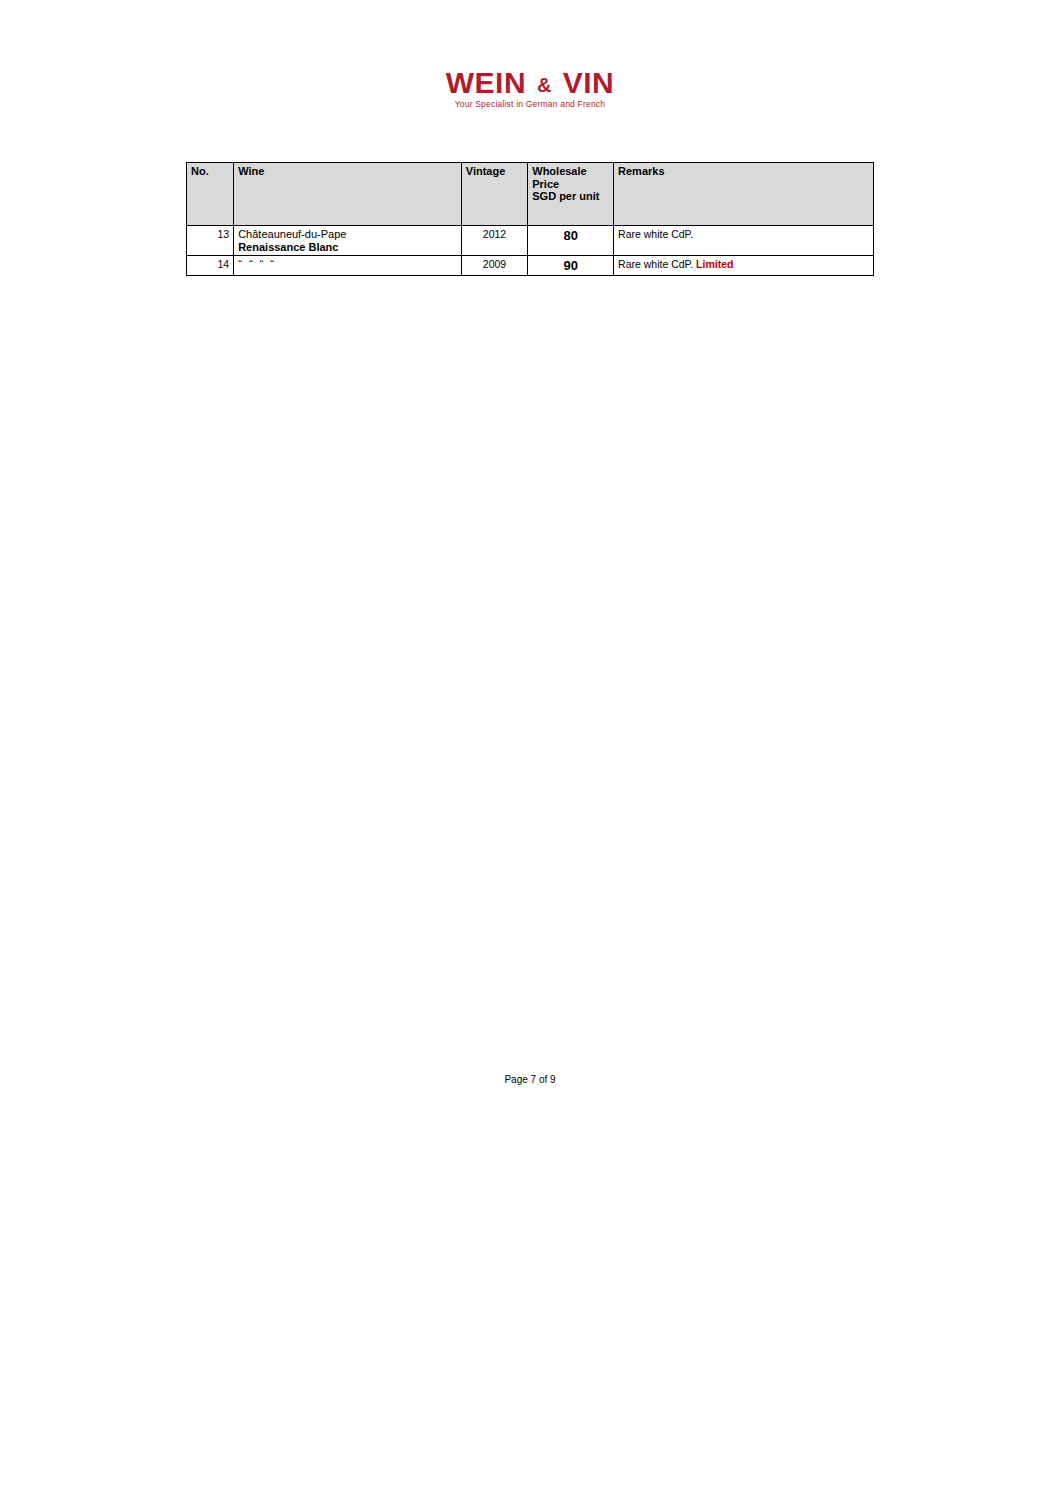WEIN & VIN
Your Specialist in German and French
| No. | Wine | Vintage | Wholesale Price SGD per unit | Remarks |
| --- | --- | --- | --- | --- |
| 13 | Châteauneuf-du-Pape Renaissance Blanc | 2012 | 80 | Rare white CdP. |
| 14 | “ “ “ “ | 2009 | 90 | Rare white CdP. Limited |
Page 7 of 9